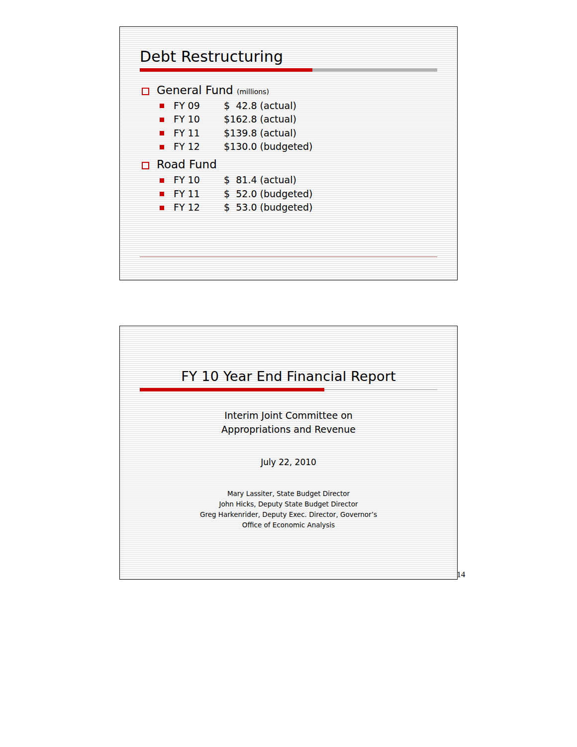Debt Restructuring
General Fund (millions)
FY 09 $ 42.8 (actual)
FY 10 $162.8 (actual)
FY 11 $139.8 (actual)
FY 12 $130.0 (budgeted)
Road Fund
FY 10 $ 81.4 (actual)
FY 11 $ 52.0 (budgeted)
FY 12 $ 53.0 (budgeted)
FY 10 Year End Financial Report
Interim Joint Committee on
Appropriations and Revenue
July 22, 2010
Mary Lassiter, State Budget Director
John Hicks, Deputy State Budget Director
Greg Harkenrider, Deputy Exec. Director, Governor’s
Office of Economic Analysis
14